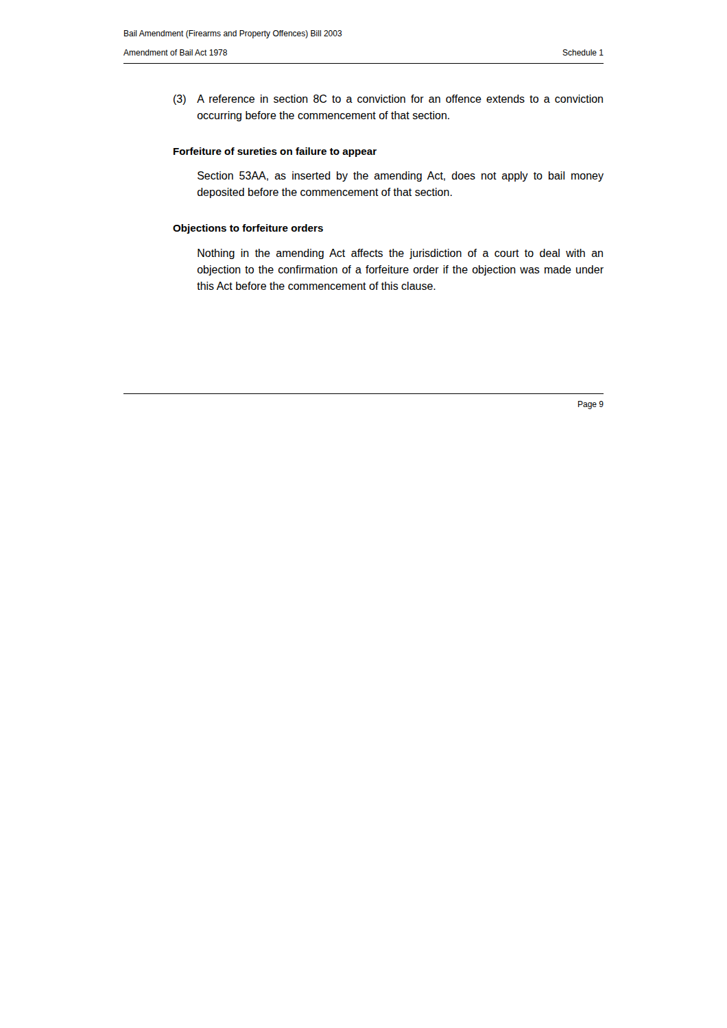Bail Amendment (Firearms and Property Offences) Bill 2003
Amendment of Bail Act 1978 Schedule 1
(3) A reference in section 8C to a conviction for an offence extends to a conviction occurring before the commencement of that section.
Forfeiture of sureties on failure to appear
Section 53AA, as inserted by the amending Act, does not apply to bail money deposited before the commencement of that section.
Objections to forfeiture orders
Nothing in the amending Act affects the jurisdiction of a court to deal with an objection to the confirmation of a forfeiture order if the objection was made under this Act before the commencement of this clause.
Page 9